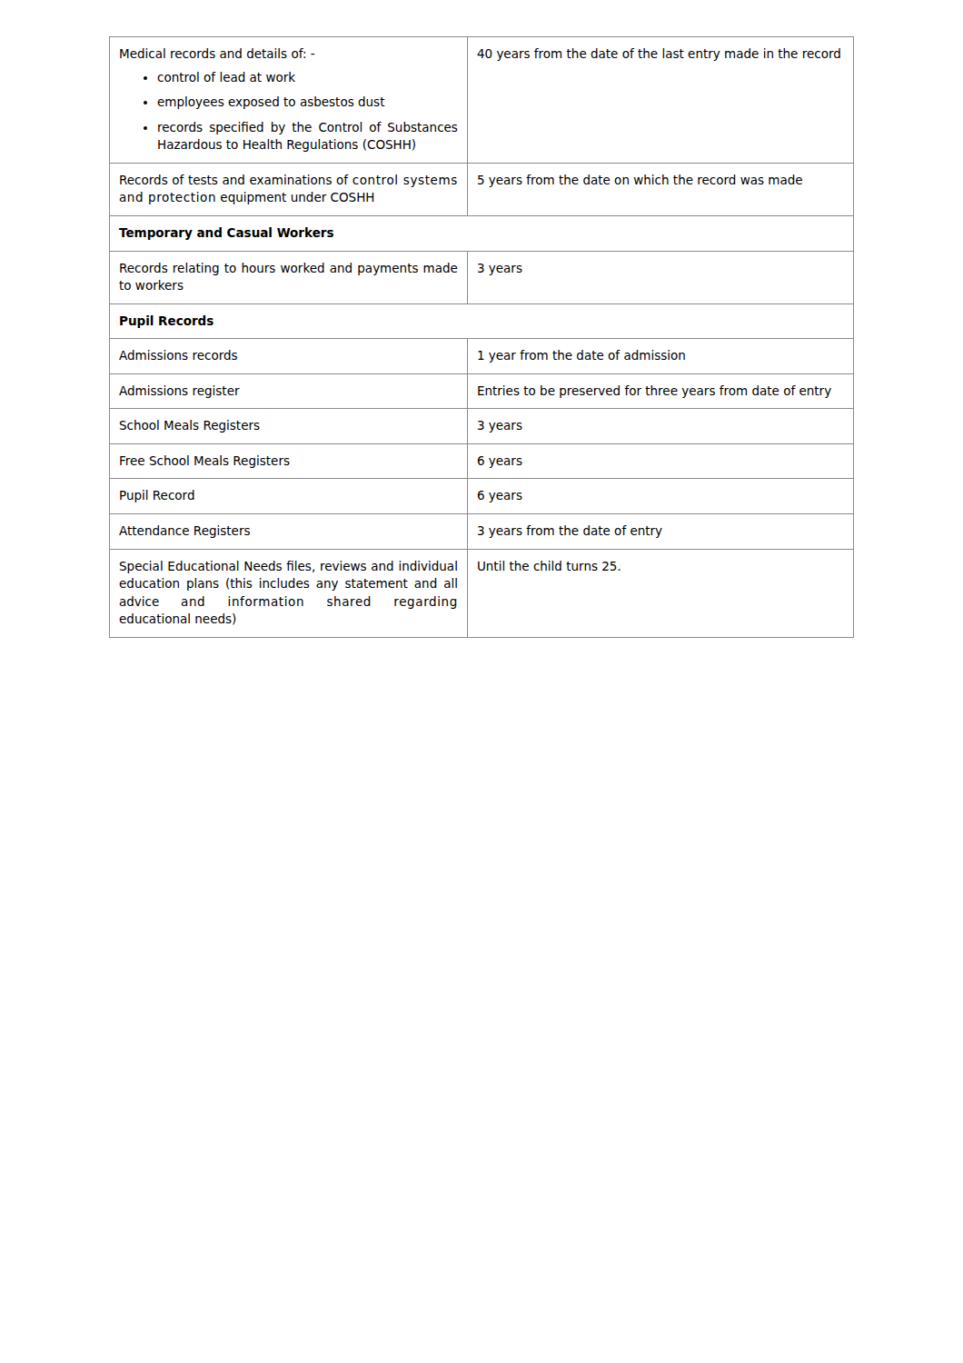| Medical records and details of: - control of lead at work employees exposed to asbestos dust records specified by the Control of Substances Hazardous to Health Regulations (COSHH) | 40 years from the date of the last entry made in the record |
| Records of tests and examinations of control systems and protection equipment under COSHH | 5 years from the date on which the record was made |
| Temporary and Casual Workers |
| Records relating to hours worked and payments made to workers | 3 years |
| Pupil Records |
| Admissions records | 1 year from the date of admission |
| Admissions register | Entries to be preserved for three years from date of entry |
| School Meals Registers | 3 years |
| Free School Meals Registers | 6 years |
| Pupil Record | 6 years |
| Attendance Registers | 3 years from the date of entry |
| Special Educational Needs files, reviews and individual education plans (this includes any statement and all advice and information shared regarding educational needs) | Until the child turns 25. |